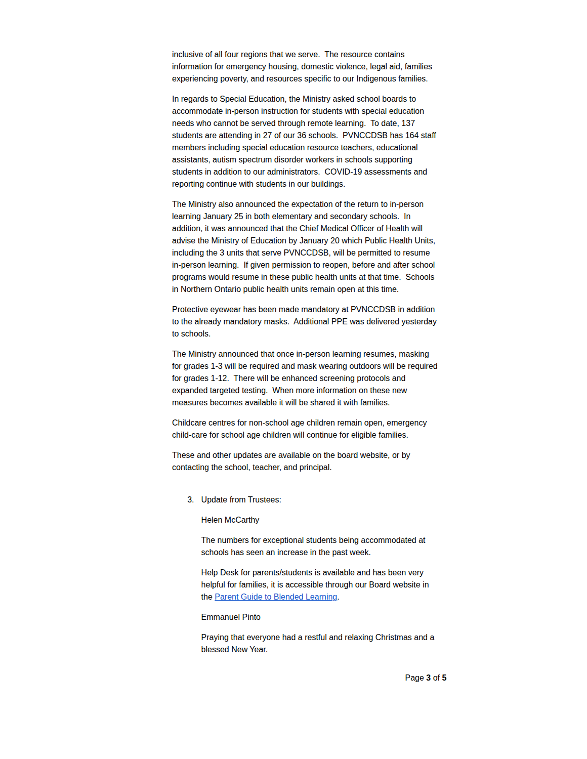inclusive of all four regions that we serve. The resource contains information for emergency housing, domestic violence, legal aid, families experiencing poverty, and resources specific to our Indigenous families.
In regards to Special Education, the Ministry asked school boards to accommodate in-person instruction for students with special education needs who cannot be served through remote learning. To date, 137 students are attending in 27 of our 36 schools. PVNCCDSB has 164 staff members including special education resource teachers, educational assistants, autism spectrum disorder workers in schools supporting students in addition to our administrators. COVID-19 assessments and reporting continue with students in our buildings.
The Ministry also announced the expectation of the return to in-person learning January 25 in both elementary and secondary schools. In addition, it was announced that the Chief Medical Officer of Health will advise the Ministry of Education by January 20 which Public Health Units, including the 3 units that serve PVNCCDSB, will be permitted to resume in-person learning. If given permission to reopen, before and after school programs would resume in these public health units at that time. Schools in Northern Ontario public health units remain open at this time.
Protective eyewear has been made mandatory at PVNCCDSB in addition to the already mandatory masks. Additional PPE was delivered yesterday to schools.
The Ministry announced that once in-person learning resumes, masking for grades 1-3 will be required and mask wearing outdoors will be required for grades 1-12. There will be enhanced screening protocols and expanded targeted testing. When more information on these new measures becomes available it will be shared it with families.
Childcare centres for non-school age children remain open, emergency child-care for school age children will continue for eligible families.
These and other updates are available on the board website, or by contacting the school, teacher, and principal.
Update from Trustees:
Helen McCarthy
The numbers for exceptional students being accommodated at schools has seen an increase in the past week.
Help Desk for parents/students is available and has been very helpful for families, it is accessible through our Board website in the Parent Guide to Blended Learning.
Emmanuel Pinto
Praying that everyone had a restful and relaxing Christmas and a blessed New Year.
Page 3 of 5